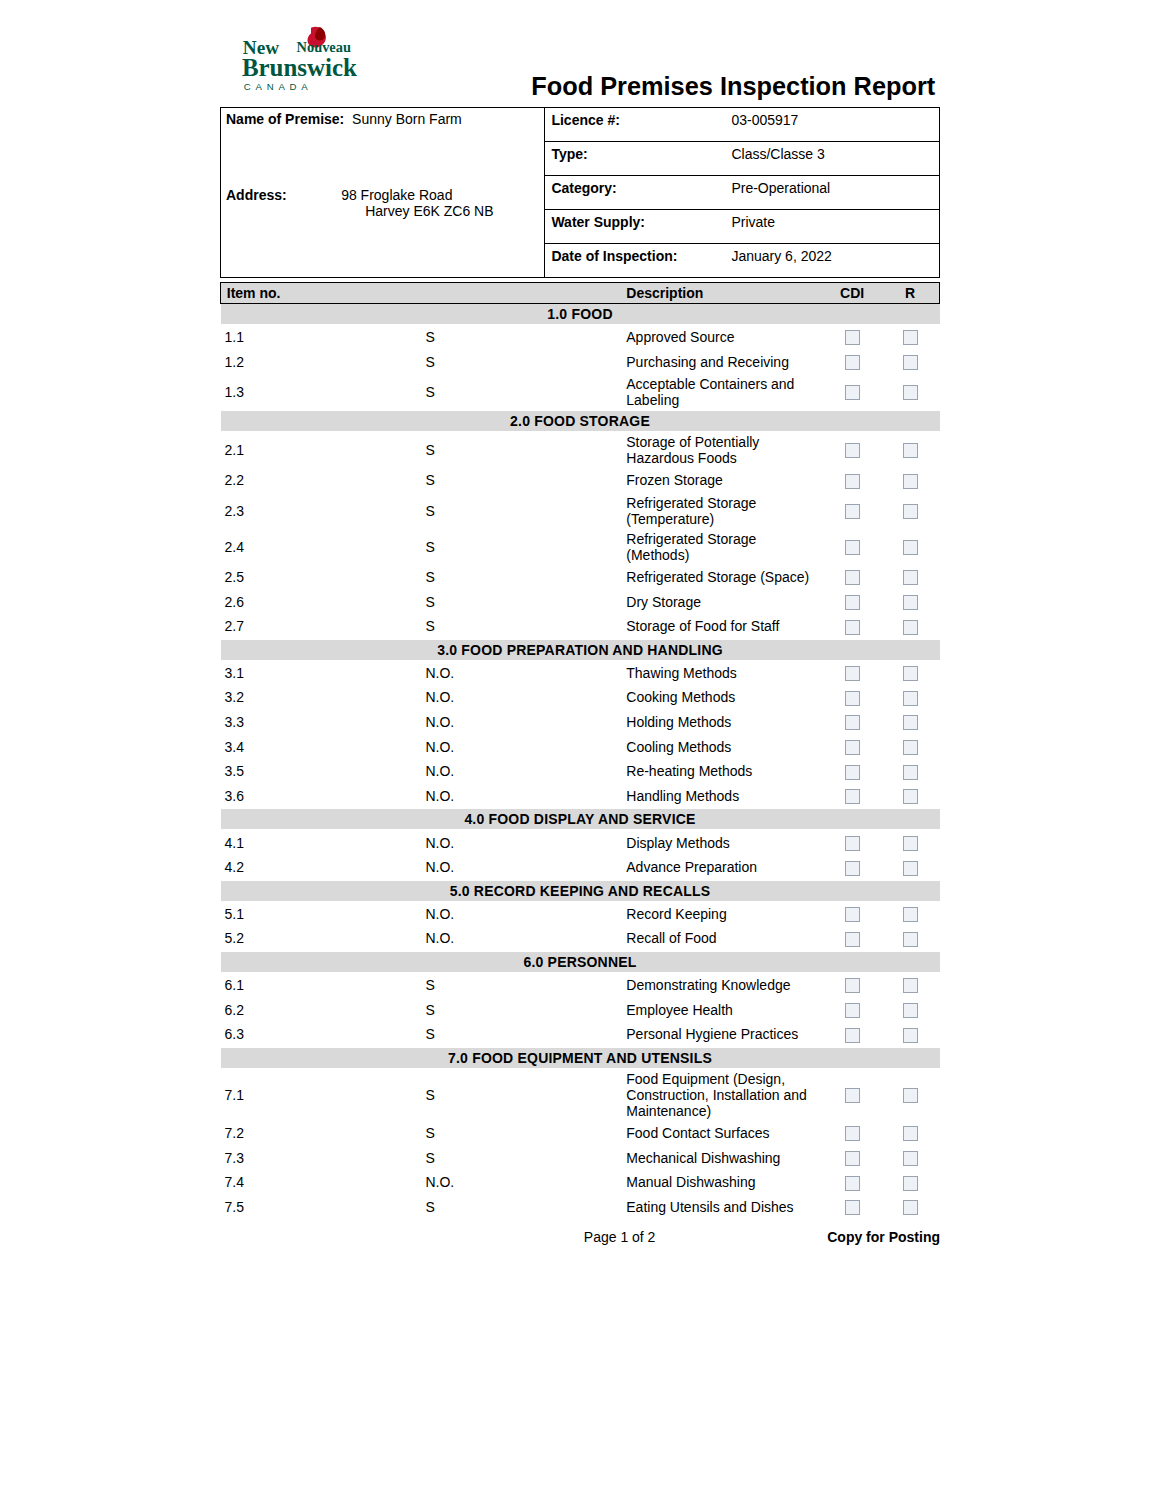New Nouveau Brunswick CANADA
Food Premises Inspection Report
| Name of Premise: Sunny Born Farm Address: 98 Froglake Road Harvey E6K ZC6 NB | / Licence #: / 03-005917 / / Type: / Class/Classe 3 / / Category: / Pre-Operational / / Water Supply: / Private / / Date of Inspection: / January 6, 2022 / |
| Item no. | Description | CDI | R |
| 1.0 FOOD |
| 1.1 | S | Approved Source | | |
| 1.2 | S | Purchasing and Receiving | | |
| 1.3 | S | Acceptable Containers and Labeling | | |
| 2.0 FOOD STORAGE |
| 2.1 | S | Storage of Potentially Hazardous Foods | | |
| 2.2 | S | Frozen Storage | | |
| 2.3 | S | Refrigerated Storage (Temperature) | | |
| 2.4 | S | Refrigerated Storage (Methods) | | |
| 2.5 | S | Refrigerated Storage (Space) | | |
| 2.6 | S | Dry Storage | | |
| 2.7 | S | Storage of Food for Staff | | |
| 3.0 FOOD PREPARATION AND HANDLING |
| 3.1 | N.O. | Thawing Methods | | |
| 3.2 | N.O. | Cooking Methods | | |
| 3.3 | N.O. | Holding Methods | | |
| 3.4 | N.O. | Cooling Methods | | |
| 3.5 | N.O. | Re-heating Methods | | |
| 3.6 | N.O. | Handling Methods | | |
| 4.0 FOOD DISPLAY AND SERVICE |
| 4.1 | N.O. | Display Methods | | |
| 4.2 | N.O. | Advance Preparation | | |
| 5.0 RECORD KEEPING AND RECALLS |
| 5.1 | N.O. | Record Keeping | | |
| 5.2 | N.O. | Recall of Food | | |
| 6.0 PERSONNEL |
| 6.1 | S | Demonstrating Knowledge | | |
| 6.2 | S | Employee Health | | |
| 6.3 | S | Personal Hygiene Practices | | |
| 7.0 FOOD EQUIPMENT AND UTENSILS |
| 7.1 | S | Food Equipment (Design, Construction, Installation and Maintenance) | | |
| 7.2 | S | Food Contact Surfaces | | |
| 7.3 | S | Mechanical Dishwashing | | |
| 7.4 | N.O. | Manual Dishwashing | | |
| 7.5 | S | Eating Utensils and Dishes | | |
Page 1 of 2
Copy for Posting